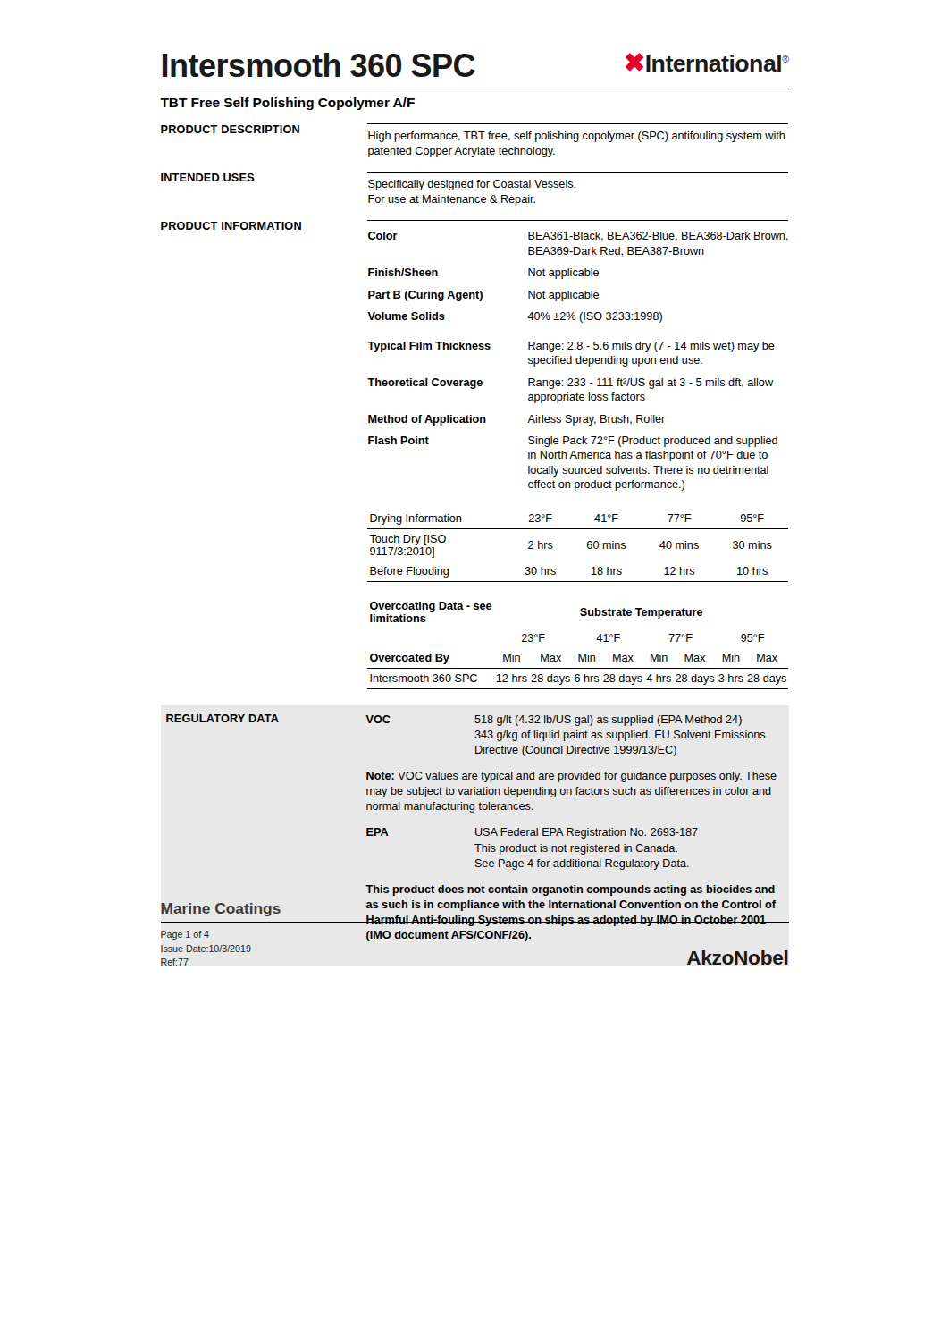Intersmooth 360 SPC
✖International®
TBT Free Self Polishing Copolymer A/F
Product Description
High performance, TBT free, self polishing copolymer (SPC) antifouling system with patented Copper Acrylate technology.
Intended Uses
Specifically designed for Coastal Vessels.
For use at Maintenance & Repair.
Product Information
| Color | BEA361-Black, BEA362-Blue, BEA368-Dark Brown, BEA369-Dark Red, BEA387-Brown |
| Finish/Sheen | Not applicable |
| Part B (Curing Agent) | Not applicable |
| Volume Solids | 40% ±2% (ISO 3233:1998) |
| Typical Film Thickness | Range: 2.8 - 5.6 mils dry (7 - 14 mils wet) may be specified depending upon end use. |
| Theoretical Coverage | Range: 233 - 111 ft²/US gal at 3 - 5 mils dft, allow appropriate loss factors |
| Method of Application | Airless Spray, Brush, Roller |
| Flash Point | Single Pack 72°F (Product produced and supplied in North America has a flashpoint of 70°F due to locally sourced solvents. There is no detrimental effect on product performance.) |
| Drying Information | 23°F | 41°F | 77°F | 95°F |
| --- | --- | --- | --- | --- |
| Touch Dry [ISO 9117/3:2010] | 2 hrs | 60 mins | 40 mins | 30 mins |
| Before Flooding | 30 hrs | 18 hrs | 12 hrs | 10 hrs |
| Overcoating Data - see limitations | Substrate Temperature |
| | 23°F | 41°F | 77°F | 95°F |
| Overcoated By | Min | Max | Min | Max | Min | Max | Min | Max |
| Intersmooth 360 SPC | 12 hrs | 28 days | 6 hrs | 28 days | 4 hrs | 28 days | 3 hrs | 28 days |
Regulatory Data
VOC
518 g/lt (4.32 lb/US gal) as supplied (EPA Method 24)
343 g/kg of liquid paint as supplied. EU Solvent Emissions Directive (Council Directive 1999/13/EC)
Note: VOC values are typical and are provided for guidance purposes only. These may be subject to variation depending on factors such as differences in color and normal manufacturing tolerances.
EPA
USA Federal EPA Registration No. 2693-187
This product is not registered in Canada.
See Page 4 for additional Regulatory Data.
This product does not contain organotin compounds acting as biocides and as such is in compliance with the International Convention on the Control of Harmful Anti-fouling Systems on ships as adopted by IMO in October 2001 (IMO document AFS/CONF/26).
Marine Coatings
Page 1 of 4
Issue Date:10/3/2019
Ref:77
AkzoNobel